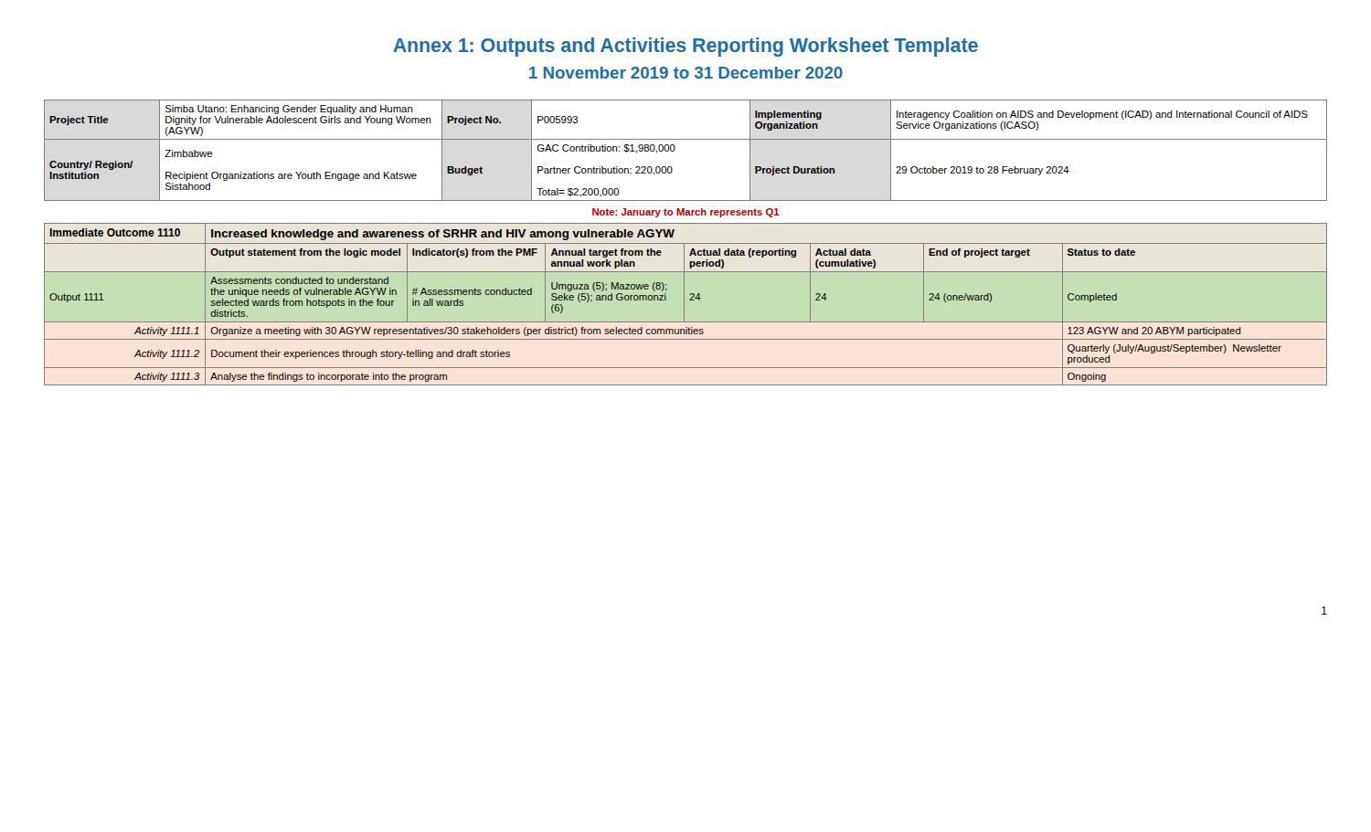Annex 1: Outputs and Activities Reporting Worksheet Template
1 November 2019 to 31 December 2020
| Project Title | Simba Utano: Enhancing Gender Equality and Human Dignity for Vulnerable Adolescent Girls and Young Women (AGYW) | Project No. | P005993 | Implementing Organization | Interagency Coalition on AIDS and Development (ICAD) and International Council of AIDS Service Organizations (ICASO) |
| Country/ Region/ Institution | Zimbabwe Recipient Organizations are Youth Engage and Katswe Sistahood | Budget | GAC Contribution: $1,980,000 Partner Contribution: 220,000 Total= $2,200,000 | Project Duration | 29 October 2019 to 28 February 2024 |
Note: January to March represents Q1
| Immediate Outcome 1110 | Increased knowledge and awareness of SRHR and HIV among vulnerable AGYW |
| | Output statement from the logic model | Indicator(s) from the PMF | Annual target from the annual work plan | Actual data (reporting period) | Actual data (cumulative) | End of project target | Status to date |
| Output 1111 | Assessments conducted to understand the unique needs of vulnerable AGYW in selected wards from hotspots in the four districts. | # Assessments conducted in all wards | Umguza (5); Mazowe (8); Seke (5); and Goromonzi (6) | 24 | 24 | 24 (one/ward) | Completed |
| Activity 1111.1 | Organize a meeting with 30 AGYW representatives/30 stakeholders (per district) from selected communities | 123 AGYW and 20 ABYM participated |
| Activity 1111.2 | Document their experiences through story-telling and draft stories | Quarterly (July/August/September) Newsletter produced |
| Activity 1111.3 | Analyse the findings to incorporate into the program | Ongoing |
1